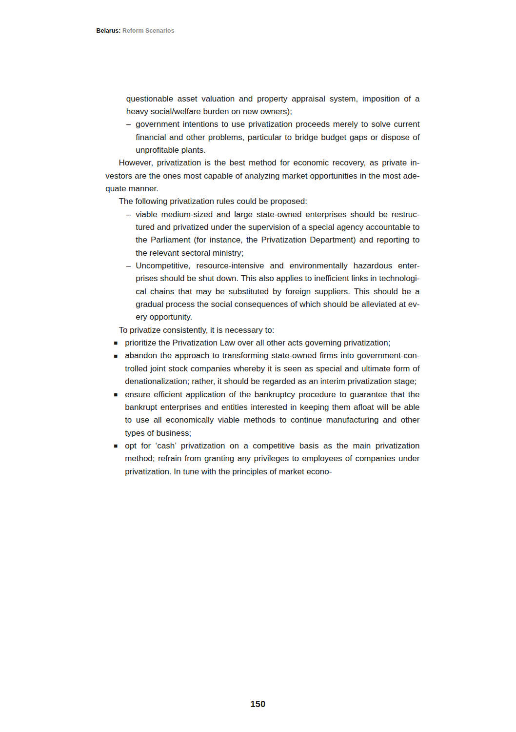Belarus: Reform Scenarios
questionable asset valuation and property appraisal system, imposition of a heavy social/welfare burden on new owners);
government intentions to use privatization proceeds merely to solve current financial and other problems, particular to bridge budget gaps or dispose of unprofitable plants.
However, privatization is the best method for economic recovery, as private investors are the ones most capable of analyzing market opportunities in the most adequate manner.
The following privatization rules could be proposed:
viable medium-sized and large state-owned enterprises should be restructured and privatized under the supervision of a special agency accountable to the Parliament (for instance, the Privatization Department) and reporting to the relevant sectoral ministry;
Uncompetitive, resource-intensive and environmentally hazardous enterprises should be shut down. This also applies to inefficient links in technological chains that may be substituted by foreign suppliers. This should be a gradual process the social consequences of which should be alleviated at every opportunity.
To privatize consistently, it is necessary to:
prioritize the Privatization Law over all other acts governing privatization;
abandon the approach to transforming state-owned firms into government-controlled joint stock companies whereby it is seen as special and ultimate form of denationalization; rather, it should be regarded as an interim privatization stage;
ensure efficient application of the bankruptcy procedure to guarantee that the bankrupt enterprises and entities interested in keeping them afloat will be able to use all economically viable methods to continue manufacturing and other types of business;
opt for ‘cash’ privatization on a competitive basis as the main privatization method; refrain from granting any privileges to employees of companies under privatization. In tune with the principles of market econo-
150